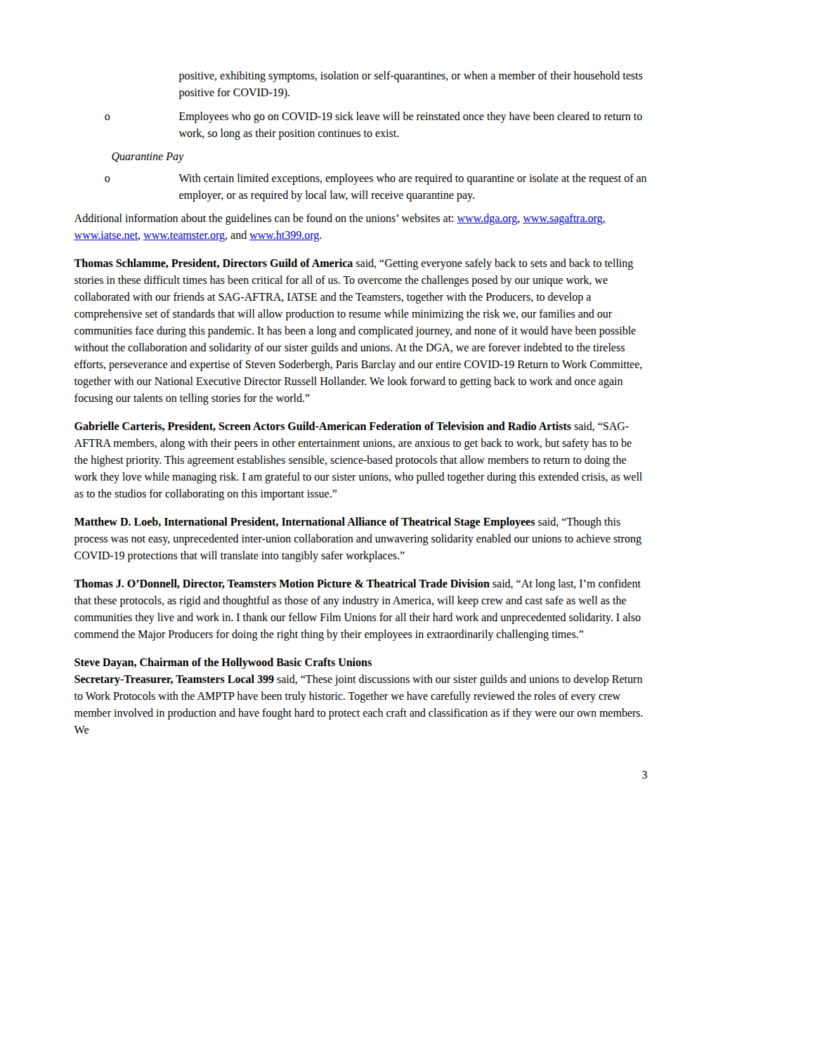positive, exhibiting symptoms, isolation or self-quarantines, or when a member of their household tests positive for COVID-19).
oEmployees who go on COVID-19 sick leave will be reinstated once they have been cleared to return to work, so long as their position continues to exist.
Quarantine Pay
oWith certain limited exceptions, employees who are required to quarantine or isolate at the request of an employer, or as required by local law, will receive quarantine pay.
Additional information about the guidelines can be found on the unions’ websites at: www.dga.org, www.sagaftra.org, www.iatse.net, www.teamster.org, and www.ht399.org.
Thomas Schlamme, President, Directors Guild of America said, “Getting everyone safely back to sets and back to telling stories in these difficult times has been critical for all of us. To overcome the challenges posed by our unique work, we collaborated with our friends at SAG-AFTRA, IATSE and the Teamsters, together with the Producers, to develop a comprehensive set of standards that will allow production to resume while minimizing the risk we, our families and our communities face during this pandemic. It has been a long and complicated journey, and none of it would have been possible without the collaboration and solidarity of our sister guilds and unions. At the DGA, we are forever indebted to the tireless efforts, perseverance and expertise of Steven Soderbergh, Paris Barclay and our entire COVID-19 Return to Work Committee, together with our National Executive Director Russell Hollander. We look forward to getting back to work and once again focusing our talents on telling stories for the world.”
Gabrielle Carteris, President, Screen Actors Guild-American Federation of Television and Radio Artists said, “SAG-AFTRA members, along with their peers in other entertainment unions, are anxious to get back to work, but safety has to be the highest priority. This agreement establishes sensible, science-based protocols that allow members to return to doing the work they love while managing risk. I am grateful to our sister unions, who pulled together during this extended crisis, as well as to the studios for collaborating on this important issue.”
Matthew D. Loeb, International President, International Alliance of Theatrical Stage Employees said, “Though this process was not easy, unprecedented inter-union collaboration and unwavering solidarity enabled our unions to achieve strong COVID-19 protections that will translate into tangibly safer workplaces.”
Thomas J. O’Donnell, Director, Teamsters Motion Picture & Theatrical Trade Division said, “At long last, I’m confident that these protocols, as rigid and thoughtful as those of any industry in America, will keep crew and cast safe as well as the communities they live and work in. I thank our fellow Film Unions for all their hard work and unprecedented solidarity. I also commend the Major Producers for doing the right thing by their employees in extraordinarily challenging times.”
Steve Dayan, Chairman of the Hollywood Basic Crafts Unions
Secretary-Treasurer, Teamsters Local 399 said, “These joint discussions with our sister guilds and unions to develop Return to Work Protocols with the AMPTP have been truly historic. Together we have carefully reviewed the roles of every crew member involved in production and have fought hard to protect each craft and classification as if they were our own members. We
3